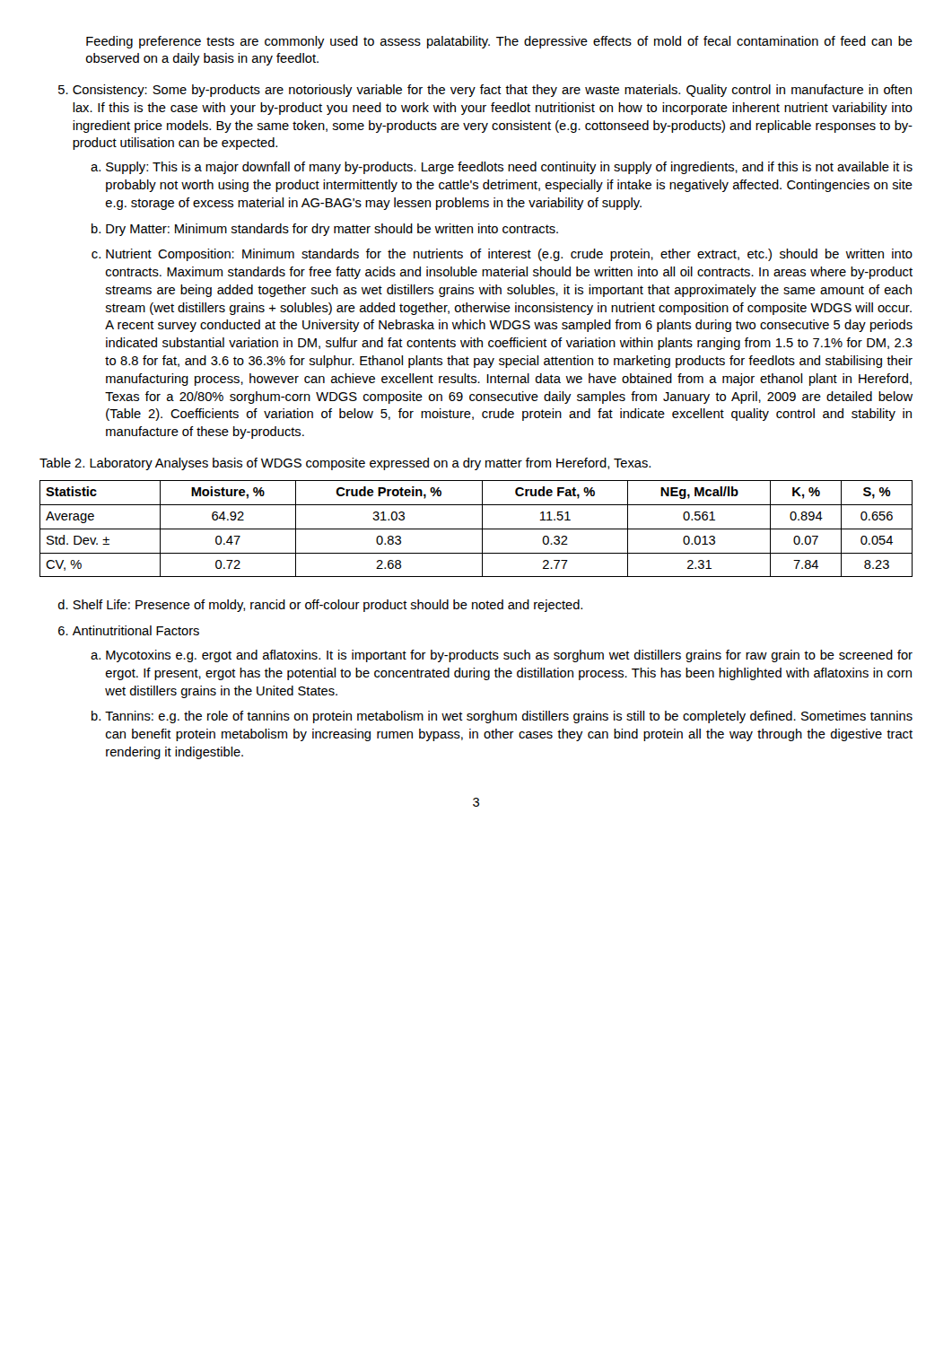Feeding preference tests are commonly used to assess palatability. The depressive effects of mold of fecal contamination of feed can be observed on a daily basis in any feedlot.
Consistency: Some by-products are notoriously variable for the very fact that they are waste materials. Quality control in manufacture in often lax. If this is the case with your by-product you need to work with your feedlot nutritionist on how to incorporate inherent nutrient variability into ingredient price models. By the same token, some by-products are very consistent (e.g. cottonseed by-products) and replicable responses to by-product utilisation can be expected.
Supply: This is a major downfall of many by-products. Large feedlots need continuity in supply of ingredients, and if this is not available it is probably not worth using the product intermittently to the cattle's detriment, especially if intake is negatively affected. Contingencies on site e.g. storage of excess material in AG-BAG's may lessen problems in the variability of supply.
Dry Matter: Minimum standards for dry matter should be written into contracts.
Nutrient Composition: Minimum standards for the nutrients of interest (e.g. crude protein, ether extract, etc.) should be written into contracts. Maximum standards for free fatty acids and insoluble material should be written into all oil contracts. In areas where by-product streams are being added together such as wet distillers grains with solubles, it is important that approximately the same amount of each stream (wet distillers grains + solubles) are added together, otherwise inconsistency in nutrient composition of composite WDGS will occur. A recent survey conducted at the University of Nebraska in which WDGS was sampled from 6 plants during two consecutive 5 day periods indicated substantial variation in DM, sulfur and fat contents with coefficient of variation within plants ranging from 1.5 to 7.1% for DM, 2.3 to 8.8 for fat, and 3.6 to 36.3% for sulphur. Ethanol plants that pay special attention to marketing products for feedlots and stabilising their manufacturing process, however can achieve excellent results. Internal data we have obtained from a major ethanol plant in Hereford, Texas for a 20/80% sorghum-corn WDGS composite on 69 consecutive daily samples from January to April, 2009 are detailed below (Table 2). Coefficients of variation of below 5, for moisture, crude protein and fat indicate excellent quality control and stability in manufacture of these by-products.
Table 2. Laboratory Analyses basis of WDGS composite expressed on a dry matter from Hereford, Texas.
| Statistic | Moisture, % | Crude Protein, % | Crude Fat, % | NEg, Mcal/lb | K, % | S, % |
| --- | --- | --- | --- | --- | --- | --- |
| Average | 64.92 | 31.03 | 11.51 | 0.561 | 0.894 | 0.656 |
| Std. Dev. ± | 0.47 | 0.83 | 0.32 | 0.013 | 0.07 | 0.054 |
| CV, % | 0.72 | 2.68 | 2.77 | 2.31 | 7.84 | 8.23 |
Shelf Life: Presence of moldy, rancid or off-colour product should be noted and rejected.
Antinutritional Factors
Mycotoxins e.g. ergot and aflatoxins. It is important for by-products such as sorghum wet distillers grains for raw grain to be screened for ergot. If present, ergot has the potential to be concentrated during the distillation process. This has been highlighted with aflatoxins in corn wet distillers grains in the United States.
Tannins: e.g. the role of tannins on protein metabolism in wet sorghum distillers grains is still to be completely defined. Sometimes tannins can benefit protein metabolism by increasing rumen bypass, in other cases they can bind protein all the way through the digestive tract rendering it indigestible.
3